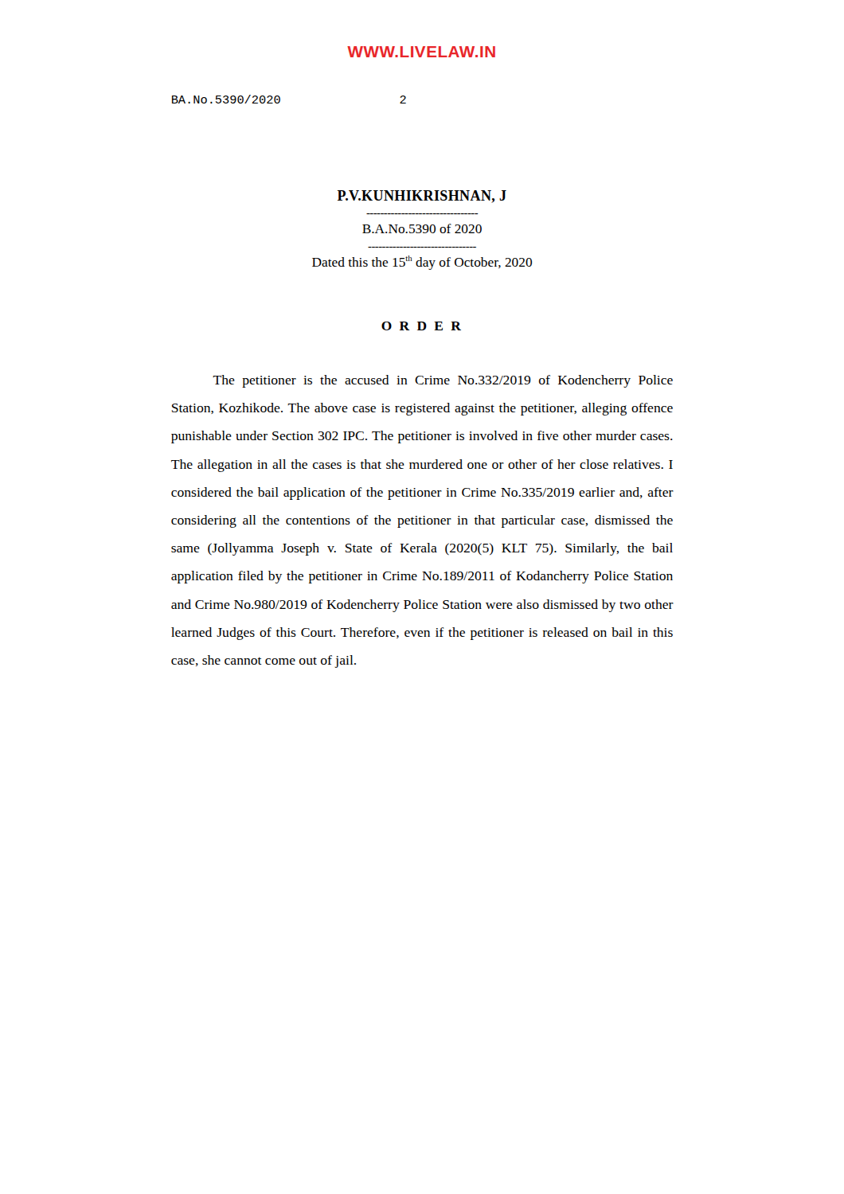WWW.LIVELAW.IN
BA.No.5390/2020 2
P.V.KUNHIKRISHNAN, J
--------------------------------
B.A.No.5390 of 2020
-------------------------------
Dated this the 15th day of October, 2020
O R D E R
The petitioner is the accused in Crime No.332/2019 of Kodencherry Police Station, Kozhikode. The above case is registered against the petitioner, alleging offence punishable under Section 302 IPC. The petitioner is involved in five other murder cases. The allegation in all the cases is that she murdered one or other of her close relatives. I considered the bail application of the petitioner in Crime No.335/2019 earlier and, after considering all the contentions of the petitioner in that particular case, dismissed the same (Jollyamma Joseph v. State of Kerala (2020(5) KLT 75). Similarly, the bail application filed by the petitioner in Crime No.189/2011 of Kodancherry Police Station and Crime No.980/2019 of Kodencherry Police Station were also dismissed by two other learned Judges of this Court. Therefore, even if the petitioner is released on bail in this case, she cannot come out of jail.